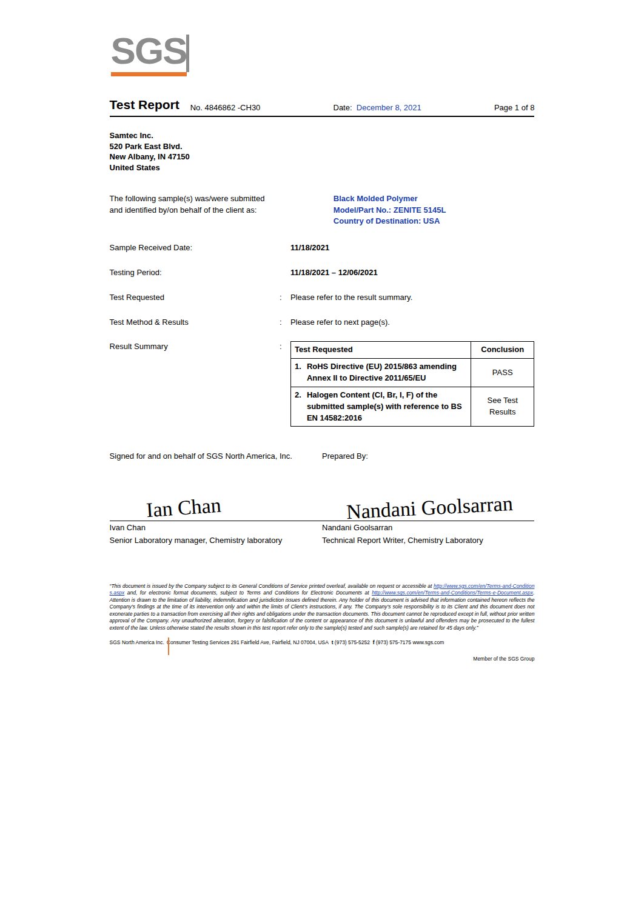SGS
Test Report
No. 4846862 -CH30 Date: December 8, 2021 Page 1 of 8
Samtec Inc.
520 Park East Blvd.
New Albany, IN 47150
United States
The following sample(s) was/were submitted
and identified by/on behalf of the client as:
Black Molded Polymer
Model/Part No.: ZENITE 5145L
Country of Destination: USA
Sample Received Date:
11/18/2021
Testing Period:
11/18/2021 – 12/06/2021
Test Requested
:
Please refer to the result summary.
Test Method & Results
:
Please refer to next page(s).
Result Summary
:
| Test Requested | Conclusion |
| --- | --- |
| 1. RoHS Directive (EU) 2015/863 amending Annex II to Directive 2011/65/EU | PASS |
| 2. Halogen Content (Cl, Br, I, F) of the submitted sample(s) with reference to BS EN 14582:2016 | See Test Results |
Signed for and on behalf of SGS North America, Inc.
Prepared By:
Ian Chan
Nandani Goolsarran
Ivan Chan
Nandani Goolsarran
Senior Laboratory manager, Chemistry laboratory
Technical Report Writer, Chemistry Laboratory
“This document is issued by the Company subject to its General Conditions of Service printed overleaf, available on request or accessible at http://www.sgs.com/en/Terms-and-Conditions.aspx and, for electronic format documents, subject to Terms and Conditions for Electronic Documents at http://www.sgs.com/en/Terms-and-Conditions/Terms-e-Document.aspx. Attention is drawn to the limitation of liability, indemnification and jurisdiction issues defined therein. Any holder of this document is advised that information contained hereon reflects the Company’s findings at the time of its intervention only and within the limits of Client’s instructions, if any. The Company’s sole responsibility is to its Client and this document does not exonerate parties to a transaction from exercising all their rights and obligations under the transaction documents. This document cannot be reproduced except in full, without prior written approval of the Company. Any unauthorized alteration, forgery or falsification of the content or appearance of this document is unlawful and offenders may be prosecuted to the fullest extent of the law. Unless otherwise stated the results shown in this test report refer only to the sample(s) tested and such sample(s) are retained for 45 days only.”
SGS North America Inc. Consumer Testing Services 291 Fairfield Ave, Fairfield, NJ 07004, USA t (973) 575-5252 f (973) 575-7175 www.sgs.com
Member of the SGS Group